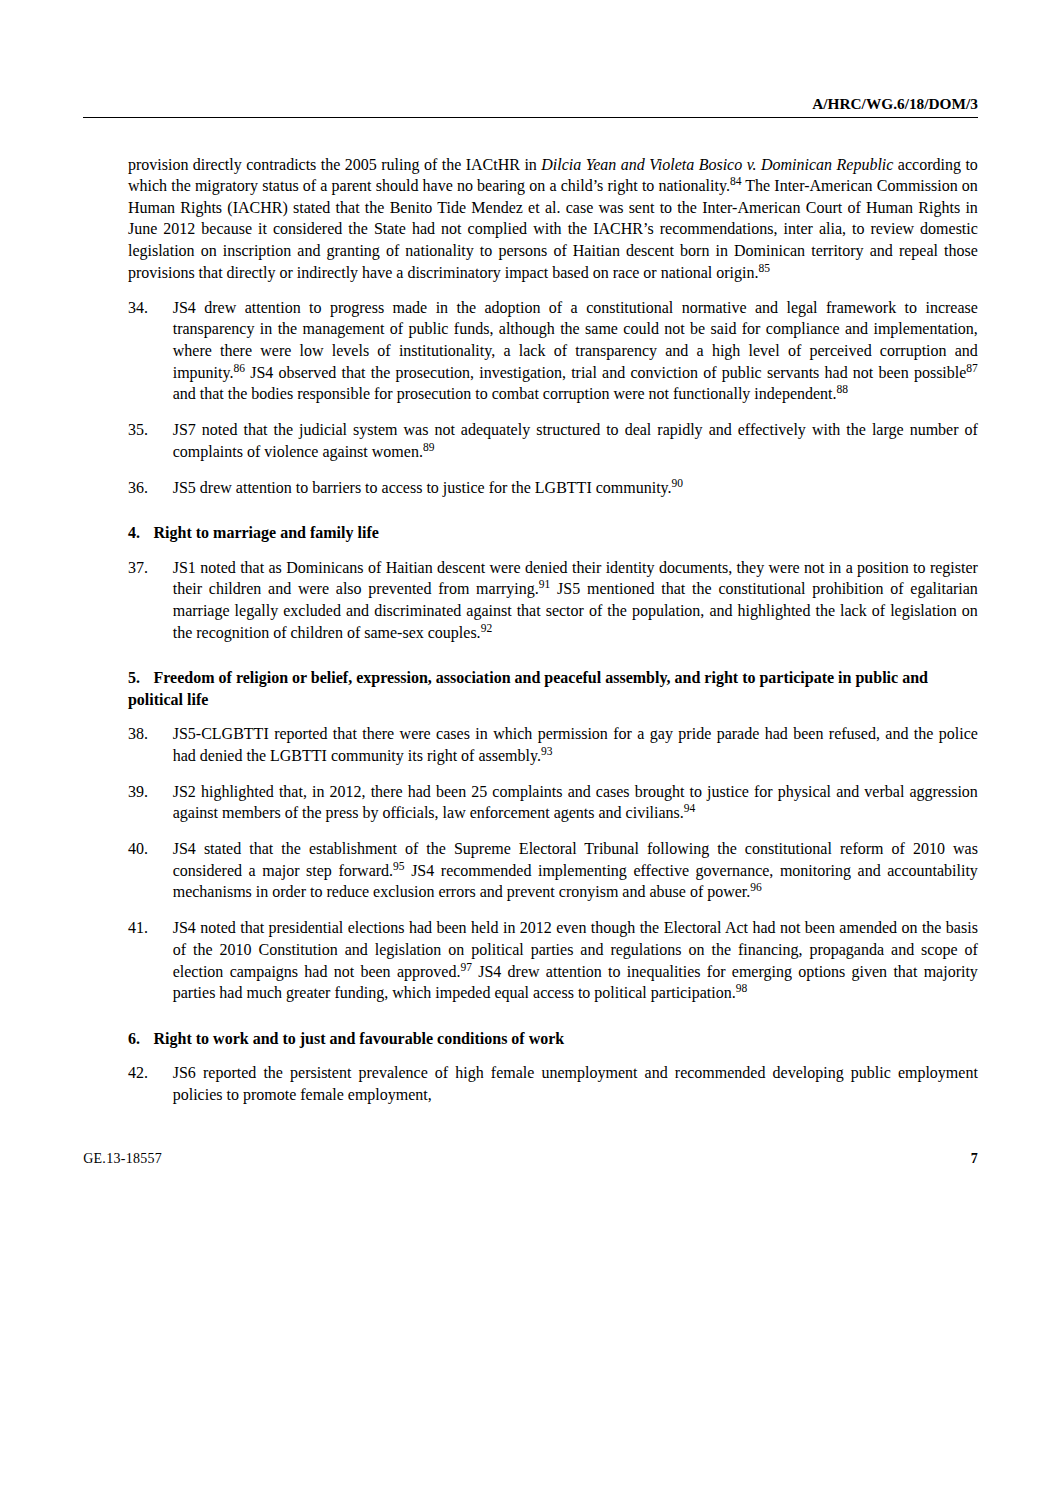A/HRC/WG.6/18/DOM/3
provision directly contradicts the 2005 ruling of the IACtHR in Dilcia Yean and Violeta Bosico v. Dominican Republic according to which the migratory status of a parent should have no bearing on a child’s right to nationality.84 The Inter-American Commission on Human Rights (IACHR) stated that the Benito Tide Mendez et al. case was sent to the Inter-American Court of Human Rights in June 2012 because it considered the State had not complied with the IACHR’s recommendations, inter alia, to review domestic legislation on inscription and granting of nationality to persons of Haitian descent born in Dominican territory and repeal those provisions that directly or indirectly have a discriminatory impact based on race or national origin.85
34.
JS4 drew attention to progress made in the adoption of a constitutional normative and legal framework to increase transparency in the management of public funds, although the same could not be said for compliance and implementation, where there were low levels of institutionality, a lack of transparency and a high level of perceived corruption and impunity.86 JS4 observed that the prosecution, investigation, trial and conviction of public servants had not been possible87 and that the bodies responsible for prosecution to combat corruption were not functionally independent.88
35.
JS7 noted that the judicial system was not adequately structured to deal rapidly and effectively with the large number of complaints of violence against women.89
36.
JS5 drew attention to barriers to access to justice for the LGBTTI community.90
4. Right to marriage and family life
37.
JS1 noted that as Dominicans of Haitian descent were denied their identity documents, they were not in a position to register their children and were also prevented from marrying.91 JS5 mentioned that the constitutional prohibition of egalitarian marriage legally excluded and discriminated against that sector of the population, and highlighted the lack of legislation on the recognition of children of same-sex couples.92
5. Freedom of religion or belief, expression, association and peaceful assembly, and right to participate in public and political life
38.
JS5-CLGBTTI reported that there were cases in which permission for a gay pride parade had been refused, and the police had denied the LGBTTI community its right of assembly.93
39.
JS2 highlighted that, in 2012, there had been 25 complaints and cases brought to justice for physical and verbal aggression against members of the press by officials, law enforcement agents and civilians.94
40.
JS4 stated that the establishment of the Supreme Electoral Tribunal following the constitutional reform of 2010 was considered a major step forward.95 JS4 recommended implementing effective governance, monitoring and accountability mechanisms in order to reduce exclusion errors and prevent cronyism and abuse of power.96
41.
JS4 noted that presidential elections had been held in 2012 even though the Electoral Act had not been amended on the basis of the 2010 Constitution and legislation on political parties and regulations on the financing, propaganda and scope of election campaigns had not been approved.97 JS4 drew attention to inequalities for emerging options given that majority parties had much greater funding, which impeded equal access to political participation.98
6. Right to work and to just and favourable conditions of work
42.
JS6 reported the persistent prevalence of high female unemployment and recommended developing public employment policies to promote female employment,
GE.13-18557
7